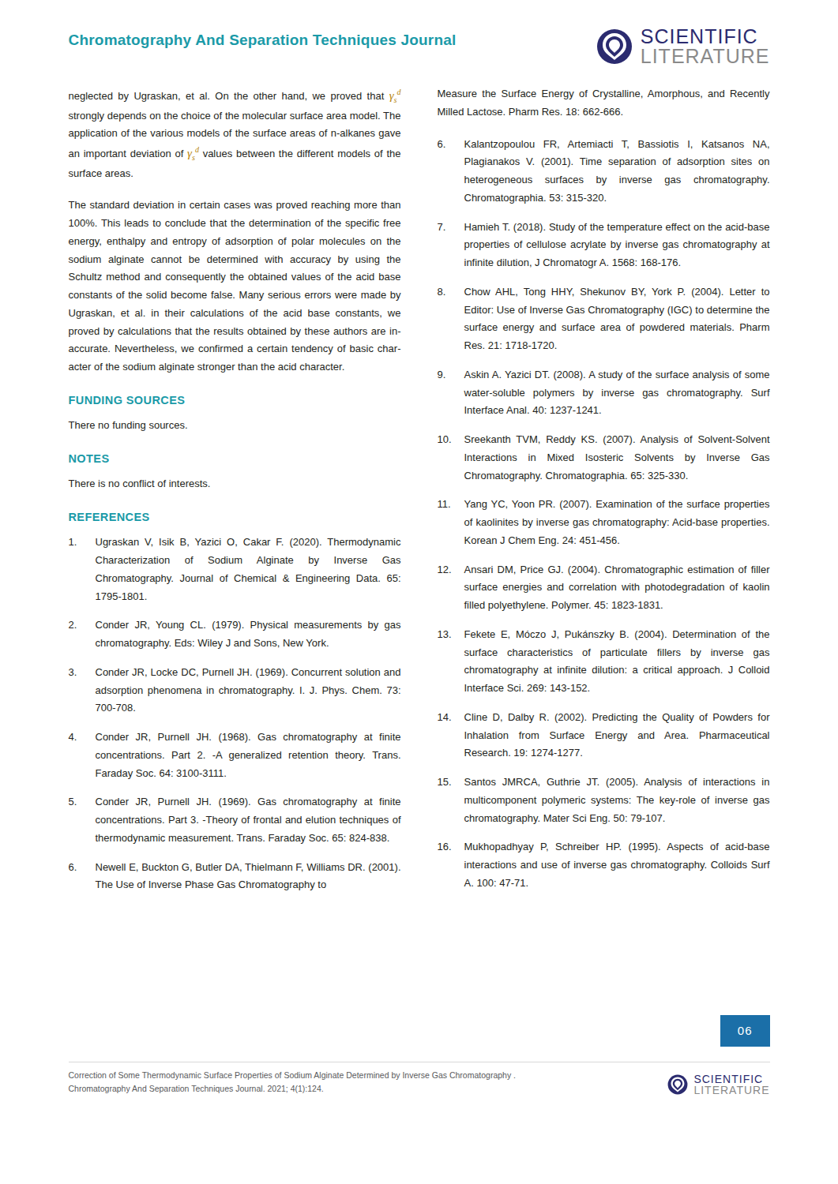Chromatography And Separation Techniques Journal
SCIENTIFIC LITERATURE
neglected by Ugraskan, et al. On the other hand, we proved that γsd strongly depends on the choice of the molecular surface area model. The application of the various models of the surface areas of n-alkanes gave an important deviation of γsd values between the different models of the surface areas.
The standard deviation in certain cases was proved reaching more than 100%. This leads to conclude that the determination of the specific free energy, enthalpy and entropy of adsorption of polar molecules on the sodium alginate cannot be determined with accuracy by using the Schultz method and consequently the obtained values of the acid base constants of the solid become false. Many serious errors were made by Ugraskan, et al. in their calculations of the acid base constants, we proved by calculations that the results obtained by these authors are inaccurate. Nevertheless, we confirmed a certain tendency of basic character of the sodium alginate stronger than the acid character.
Funding Sources
There no funding sources.
Notes
There is no conflict of interests.
References
Ugraskan V, Isik B, Yazici O, Cakar F. (2020). Thermodynamic Characterization of Sodium Alginate by Inverse Gas Chromatography. Journal of Chemical & Engineering Data. 65: 1795-1801.
Conder JR, Young CL. (1979). Physical measurements by gas chromatography. Eds: Wiley J and Sons, New York.
Conder JR, Locke DC, Purnell JH. (1969). Concurrent solution and adsorption phenomena in chromatography. I. J. Phys. Chem. 73: 700-708.
Conder JR, Purnell JH. (1968). Gas chromatography at finite concentrations. Part 2. -A generalized retention theory. Trans. Faraday Soc. 64: 3100-3111.
Conder JR, Purnell JH. (1969). Gas chromatography at finite concentrations. Part 3. -Theory of frontal and elution techniques of thermodynamic measurement. Trans. Faraday Soc. 65: 824-838.
Newell E, Buckton G, Butler DA, Thielmann F, Williams DR. (2001). The Use of Inverse Phase Gas Chromatography to
Measure the Surface Energy of Crystalline, Amorphous, and Recently Milled Lactose. Pharm Res. 18: 662-666.
Kalantzopoulou FR, Artemiacti T, Bassiotis I, Katsanos NA, Plagianakos V. (2001). Time separation of adsorption sites on heterogeneous surfaces by inverse gas chromatography. Chromatographia. 53: 315-320.
Hamieh T. (2018). Study of the temperature effect on the acid-base properties of cellulose acrylate by inverse gas chromatography at infinite dilution, J Chromatogr A. 1568: 168-176.
Chow AHL, Tong HHY, Shekunov BY, York P. (2004). Letter to Editor: Use of Inverse Gas Chromatography (IGC) to determine the surface energy and surface area of powdered materials. Pharm Res. 21: 1718-1720.
Askin A. Yazici DT. (2008). A study of the surface analysis of some water-soluble polymers by inverse gas chromatography. Surf Interface Anal. 40: 1237-1241.
Sreekanth TVM, Reddy KS. (2007). Analysis of Solvent-Solvent Interactions in Mixed Isosteric Solvents by Inverse Gas Chromatography. Chromatographia. 65: 325-330.
Yang YC, Yoon PR. (2007). Examination of the surface properties of kaolinites by inverse gas chromatography: Acid-base properties. Korean J Chem Eng. 24: 451-456.
Ansari DM, Price GJ. (2004). Chromatographic estimation of filler surface energies and correlation with photodegradation of kaolin filled polyethylene. Polymer. 45: 1823-1831.
Fekete E, Móczo J, Pukánszky B. (2004). Determination of the surface characteristics of particulate fillers by inverse gas chromatography at infinite dilution: a critical approach. J Colloid Interface Sci. 269: 143-152.
Cline D, Dalby R. (2002). Predicting the Quality of Powders for Inhalation from Surface Energy and Area. Pharmaceutical Research. 19: 1274-1277.
Santos JMRCA, Guthrie JT. (2005). Analysis of interactions in multicomponent polymeric systems: The key-role of inverse gas chromatography. Mater Sci Eng. 50: 79-107.
Mukhopadhyay P, Schreiber HP. (1995). Aspects of acid-base interactions and use of inverse gas chromatography. Colloids Surf A. 100: 47-71.
06
Correction of Some Thermodynamic Surface Properties of Sodium Alginate Determined by Inverse Gas Chromatography .
Chromatography And Separation Techniques Journal. 2021; 4(1):124.
SCIENTIFIC LITERATURE